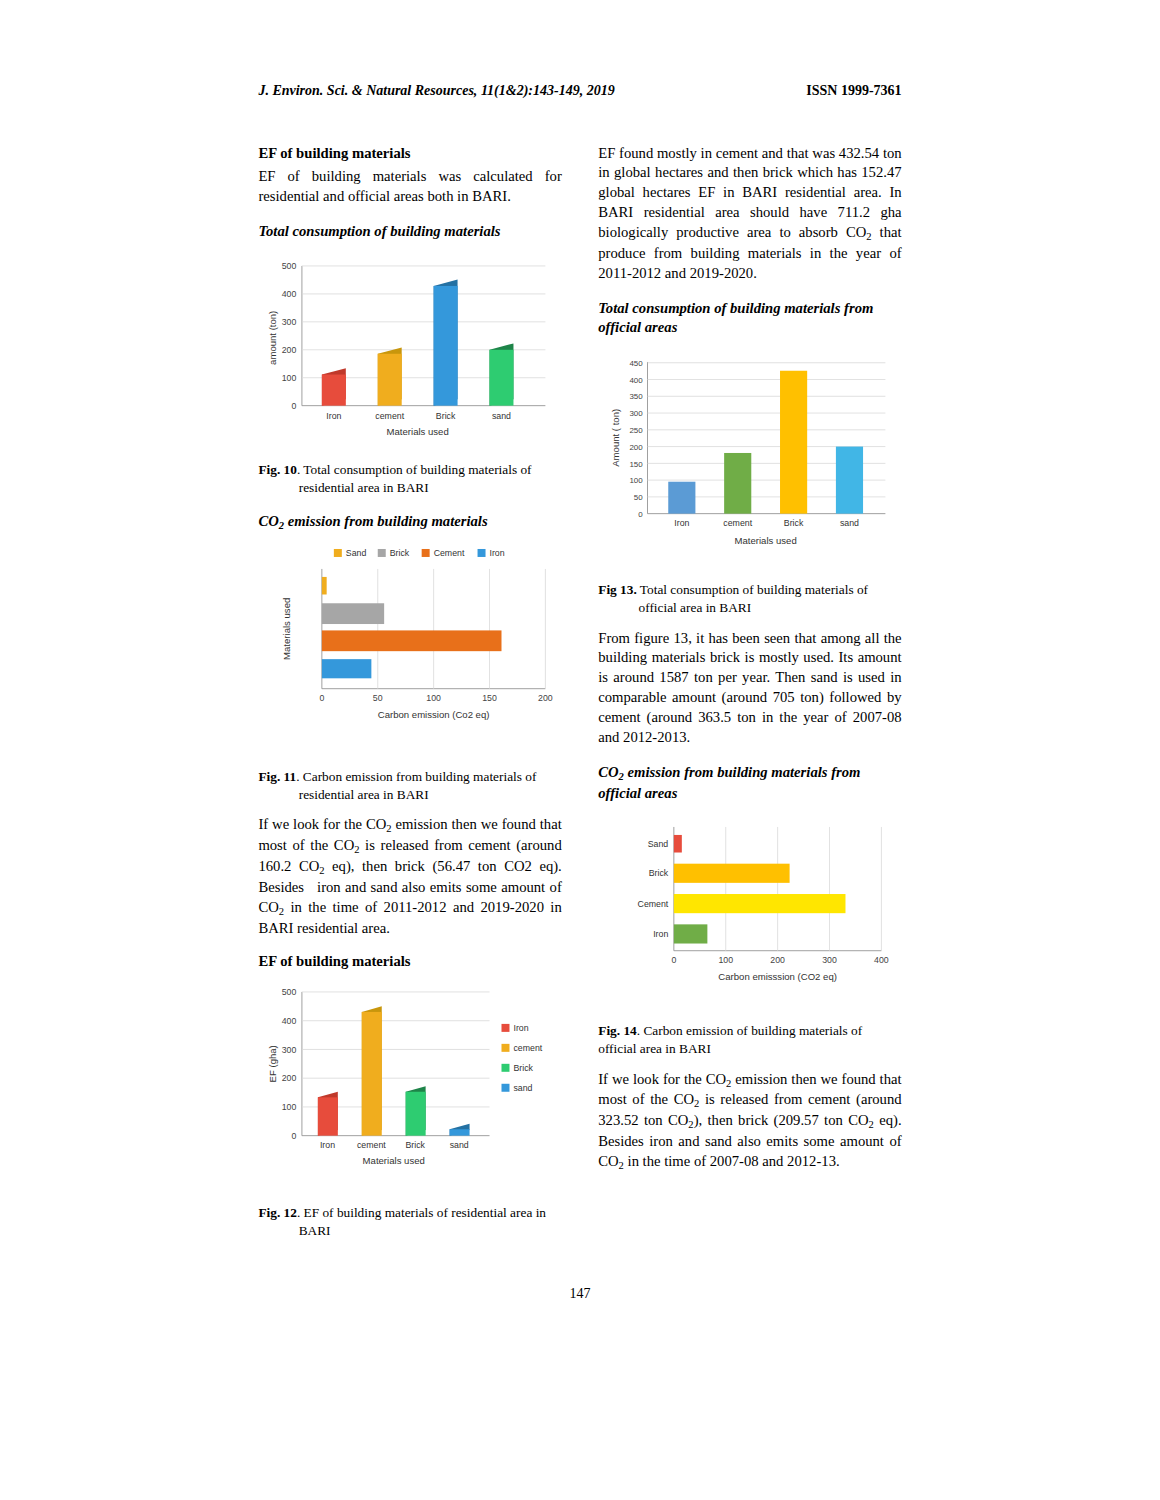J. Environ. Sci. & Natural Resources, 11(1&2):143-149, 2019 ISSN 1999-7361
EF of building materials
EF of building materials was calculated for residential and official areas both in BARI.
Total consumption of building materials
0 100 200 300 400 500 Iron cement Brick sand Materials used amount (ton)
Fig. 10. Total consumption of building materials of residential area in BARI
CO2 emission from building materials
Sand Brick Cement Iron 0 50 100 150 200 Carbon emission (Co2 eq) Materials used
Fig. 11. Carbon emission from building materials of residential area in BARI
If we look for the CO2 emission then we found that most of the CO2 is released from cement (around 160.2 CO2 eq), then brick (56.47 ton CO2 eq). Besides iron and sand also emits some amount of CO2 in the time of 2011-2012 and 2019-2020 in BARI residential area.
EF of building materials
0 100 200 300 400 500 Iron cement Brick sand Materials used EF (gha) Iron cement Brick sand
Fig. 12. EF of building materials of residential area in BARI
EF found mostly in cement and that was 432.54 ton in global hectares and then brick which has 152.47 global hectares EF in BARI residential area. In BARI residential area should have 711.2 gha biologically productive area to absorb CO2 that produce from building materials in the year of 2011-2012 and 2019-2020.
Total consumption of building materials from official areas
0 50 100 150 200 250 300 350 400 450 Iron cement Brick sand Materials used Amount ( ton)
Fig 13. Total consumption of building materials of official area in BARI
From figure 13, it has been seen that among all the building materials brick is mostly used. Its amount is around 1587 ton per year. Then sand is used in comparable amount (around 705 ton) followed by cement (around 363.5 ton in the year of 2007-08 and 2012-2013.
CO2 emission from building materials from official areas
Sand Brick Cement Iron 0 100 200 300 400 Carbon emisssion (CO2 eq)
Fig. 14. Carbon emission of building materials of official area in BARI
If we look for the CO2 emission then we found that most of the CO2 is released from cement (around 323.52 ton CO2), then brick (209.57 ton CO2 eq). Besides iron and sand also emits some amount of CO2 in the time of 2007-08 and 2012-13.
147